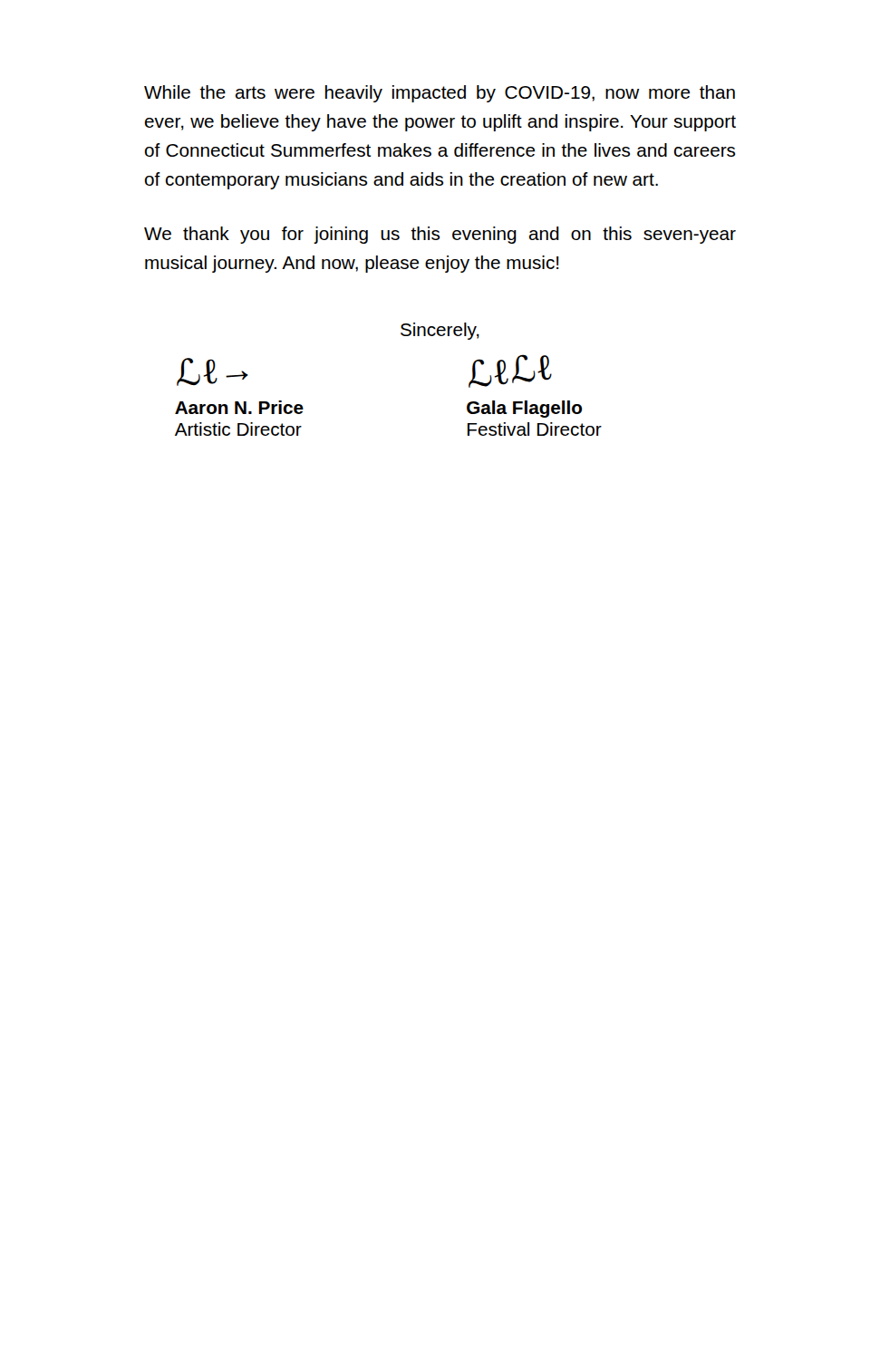While the arts were heavily impacted by COVID-19, now more than ever, we believe they have the power to uplift and inspire. Your support of Connecticut Summerfest makes a difference in the lives and careers of contemporary musicians and aids in the creation of new art.
We thank you for joining us this evening and on this seven-year musical journey. And now, please enjoy the music!
Sincerely,
ℒℓ→
Aaron N. Price
Artistic Director
ℒℓℒℓ
Gala Flagello
Festival Director